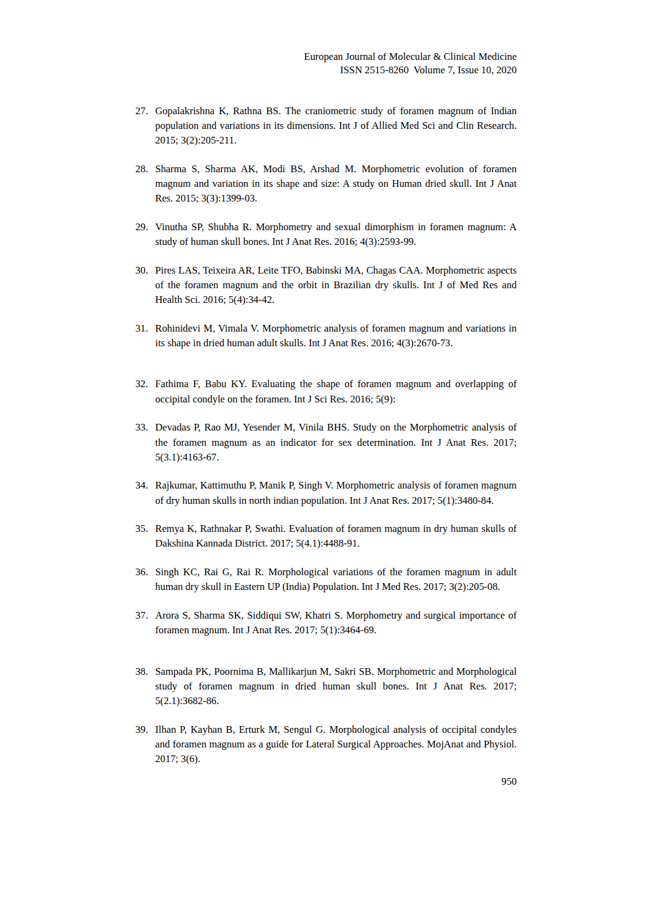European Journal of Molecular & Clinical Medicine ISSN 2515-8260 Volume 7, Issue 10, 2020
27. Gopalakrishna K, Rathna BS. The craniometric study of foramen magnum of Indian population and variations in its dimensions. Int J of Allied Med Sci and Clin Research. 2015; 3(2):205-211.
28. Sharma S, Sharma AK, Modi BS, Arshad M. Morphometric evolution of foramen magnum and variation in its shape and size: A study on Human dried skull. Int J Anat Res. 2015; 3(3):1399-03.
29. Vinutha SP, Shubha R. Morphometry and sexual dimorphism in foramen magnum: A study of human skull bones. Int J Anat Res. 2016; 4(3):2593-99.
30. Pires LAS, Teixeira AR, Leite TFO, Babinski MA, Chagas CAA. Morphometric aspects of the foramen magnum and the orbit in Brazilian dry skulls. Int J of Med Res and Health Sci. 2016; 5(4):34-42.
31. Rohinidevi M, Vimala V. Morphometric analysis of foramen magnum and variations in its shape in dried human adult skulls. Int J Anat Res. 2016; 4(3):2670-73.
32. Fathima F, Babu KY. Evaluating the shape of foramen magnum and overlapping of occipital condyle on the foramen. Int J Sci Res. 2016; 5(9):
33. Devadas P, Rao MJ, Yesender M, Vinila BHS. Study on the Morphometric analysis of the foramen magnum as an indicator for sex determination. Int J Anat Res. 2017; 5(3.1):4163-67.
34. Rajkumar, Kattimuthu P, Manik P, Singh V. Morphometric analysis of foramen magnum of dry human skulls in north indian population. Int J Anat Res. 2017; 5(1):3480-84.
35. Remya K, Rathnakar P, Swathi. Evaluation of foramen magnum in dry human skulls of Dakshina Kannada District. 2017; 5(4.1):4488-91.
36. Singh KC, Rai G, Rai R. Morphological variations of the foramen magnum in adult human dry skull in Eastern UP (India) Population. Int J Med Res. 2017; 3(2):205-08.
37. Arora S, Sharma SK, Siddiqui SW, Khatri S. Morphometry and surgical importance of foramen magnum. Int J Anat Res. 2017; 5(1):3464-69.
38. Sampada PK, Poornima B, Mallikarjun M, Sakri SB. Morphometric and Morphological study of foramen magnum in dried human skull bones. Int J Anat Res. 2017; 5(2.1):3682-86.
39. Ilhan P, Kayhan B, Erturk M, Sengul G. Morphological analysis of occipital condyles and foramen magnum as a guide for Lateral Surgical Approaches. MojAnat and Physiol. 2017; 3(6).
950